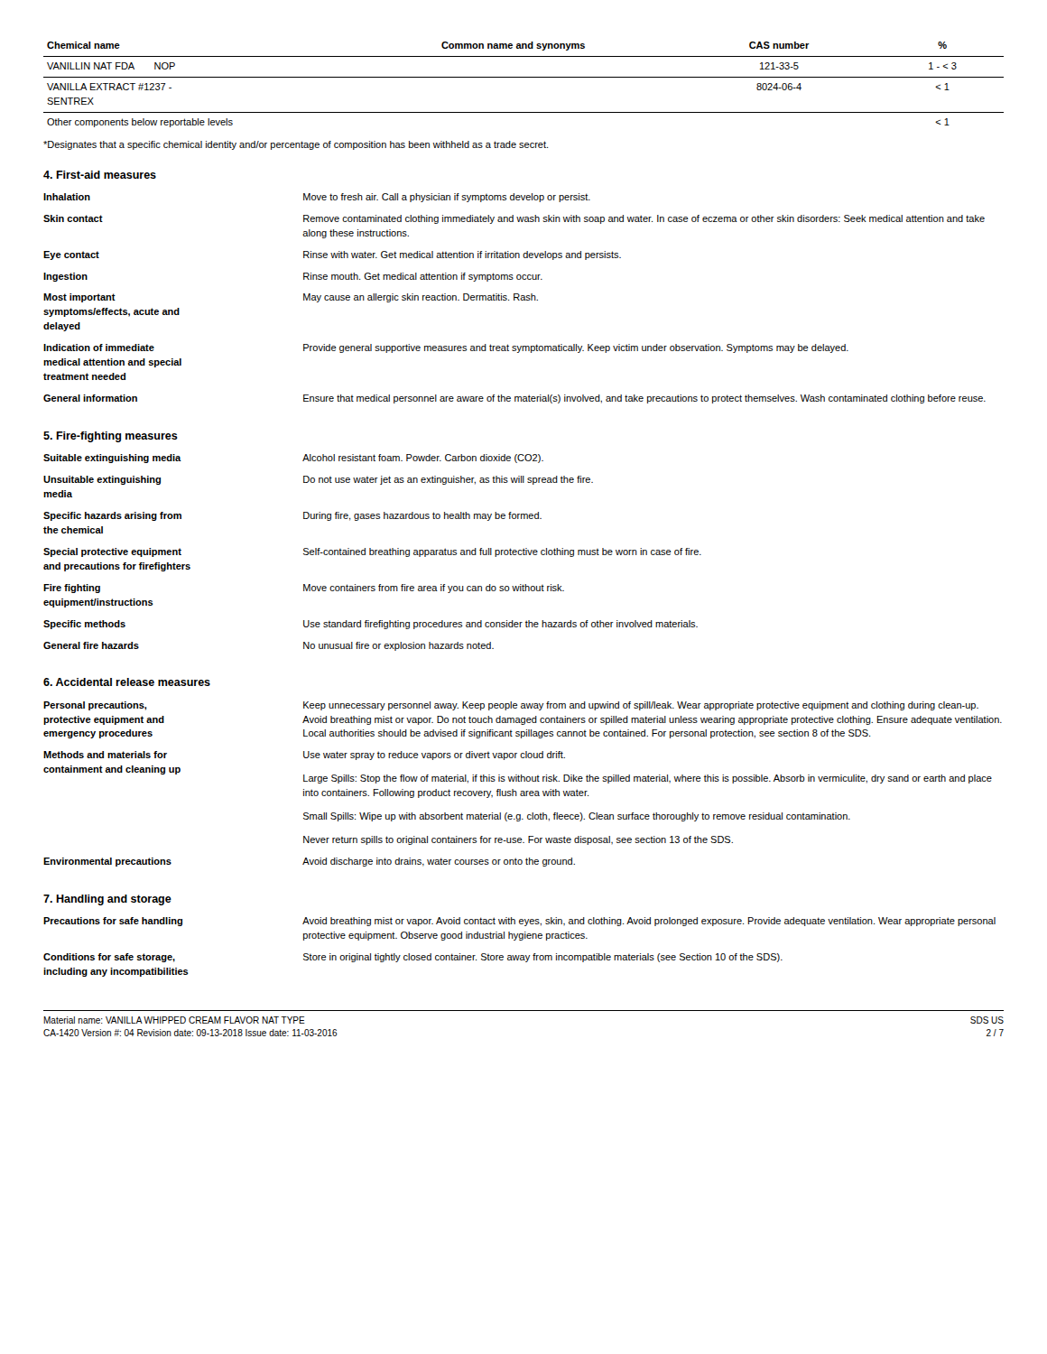| Chemical name | Common name and synonyms | CAS number | % |
| --- | --- | --- | --- |
| VANILLIN NAT FDA NOP | | 121-33-5 | 1 - < 3 |
| VANILLA EXTRACT #1237 - SENTREX | | 8024-06-4 | < 1 |
| Other components below reportable levels | | | < 1 |
*Designates that a specific chemical identity and/or percentage of composition has been withheld as a trade secret.
4. First-aid measures
| Inhalation | Move to fresh air. Call a physician if symptoms develop or persist. |
| Skin contact | Remove contaminated clothing immediately and wash skin with soap and water. In case of eczema or other skin disorders: Seek medical attention and take along these instructions. |
| Eye contact | Rinse with water. Get medical attention if irritation develops and persists. |
| Ingestion | Rinse mouth. Get medical attention if symptoms occur. |
| Most important symptoms/effects, acute and delayed | May cause an allergic skin reaction. Dermatitis. Rash. |
| Indication of immediate medical attention and special treatment needed | Provide general supportive measures and treat symptomatically. Keep victim under observation. Symptoms may be delayed. |
| General information | Ensure that medical personnel are aware of the material(s) involved, and take precautions to protect themselves. Wash contaminated clothing before reuse. |
5. Fire-fighting measures
| Suitable extinguishing media | Alcohol resistant foam. Powder. Carbon dioxide (CO2). |
| Unsuitable extinguishing media | Do not use water jet as an extinguisher, as this will spread the fire. |
| Specific hazards arising from the chemical | During fire, gases hazardous to health may be formed. |
| Special protective equipment and precautions for firefighters | Self-contained breathing apparatus and full protective clothing must be worn in case of fire. |
| Fire fighting equipment/instructions | Move containers from fire area if you can do so without risk. |
| Specific methods | Use standard firefighting procedures and consider the hazards of other involved materials. |
| General fire hazards | No unusual fire or explosion hazards noted. |
6. Accidental release measures
| Personal precautions, protective equipment and emergency procedures | Keep unnecessary personnel away. Keep people away from and upwind of spill/leak. Wear appropriate protective equipment and clothing during clean-up. Avoid breathing mist or vapor. Do not touch damaged containers or spilled material unless wearing appropriate protective clothing. Ensure adequate ventilation. Local authorities should be advised if significant spillages cannot be contained. For personal protection, see section 8 of the SDS. |
| Methods and materials for containment and cleaning up | Use water spray to reduce vapors or divert vapor cloud drift. Large Spills: Stop the flow of material, if this is without risk. Dike the spilled material, where this is possible. Absorb in vermiculite, dry sand or earth and place into containers. Following product recovery, flush area with water. Small Spills: Wipe up with absorbent material (e.g. cloth, fleece). Clean surface thoroughly to remove residual contamination. Never return spills to original containers for re-use. For waste disposal, see section 13 of the SDS. |
| Environmental precautions | Avoid discharge into drains, water courses or onto the ground. |
7. Handling and storage
| Precautions for safe handling | Avoid breathing mist or vapor. Avoid contact with eyes, skin, and clothing. Avoid prolonged exposure. Provide adequate ventilation. Wear appropriate personal protective equipment. Observe good industrial hygiene practices. |
| Conditions for safe storage, including any incompatibilities | Store in original tightly closed container. Store away from incompatible materials (see Section 10 of the SDS). |
Material name: VANILLA WHIPPED CREAM FLAVOR NAT TYPE SDS US CA-1420 Version #: 04 Revision date: 09-13-2018 Issue date: 11-03-2016 2 / 7